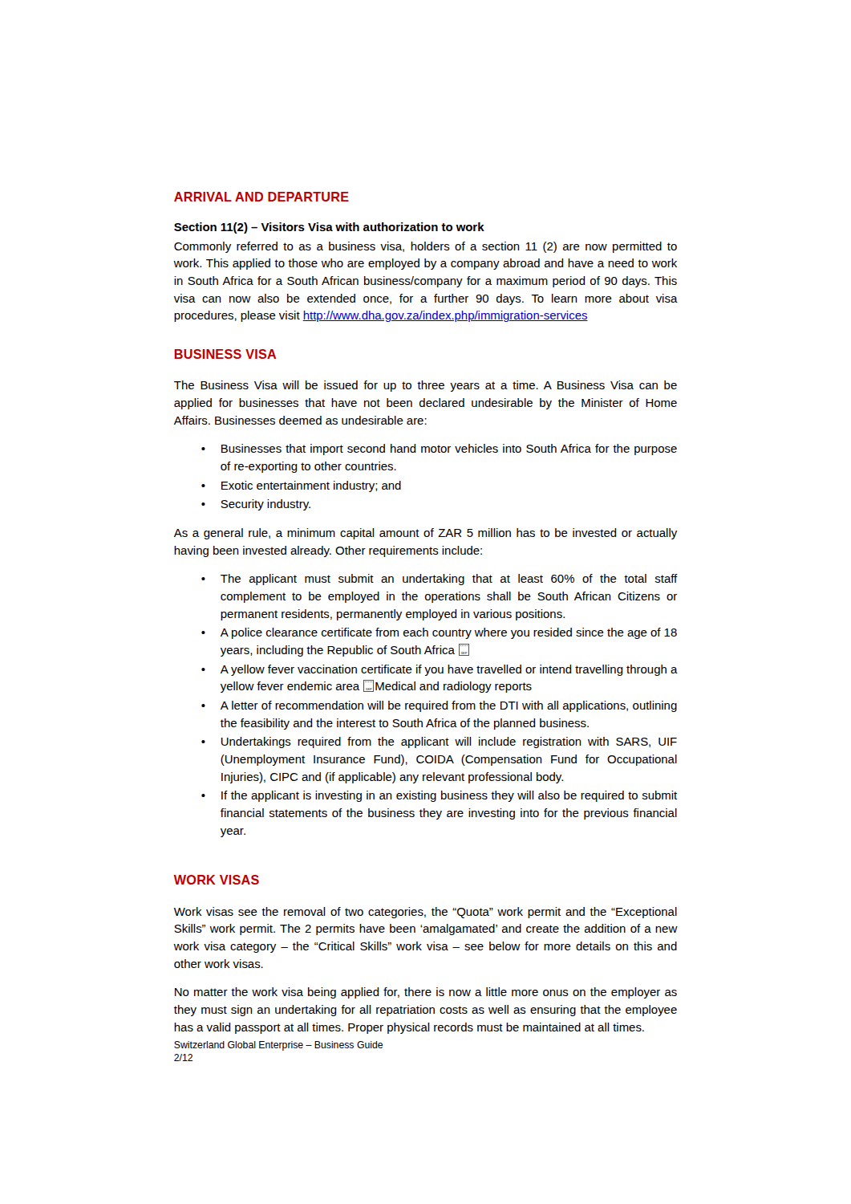ARRIVAL AND DEPARTURE
Section 11(2) – Visitors Visa with authorization to work
Commonly referred to as a business visa, holders of a section 11 (2) are now permitted to work. This applied to those who are employed by a company abroad and have a need to work in South Africa for a South African business/company for a maximum period of 90 days. This visa can now also be extended once, for a further 90 days. To learn more about visa procedures, please visit http://www.dha.gov.za/index.php/immigration-services
BUSINESS VISA
The Business Visa will be issued for up to three years at a time. A Business Visa can be applied for businesses that have not been declared undesirable by the Minister of Home Affairs. Businesses deemed as undesirable are:
Businesses that import second hand motor vehicles into South Africa for the purpose of re-exporting to other countries.
Exotic entertainment industry; and
Security industry.
As a general rule, a minimum capital amount of ZAR 5 million has to be invested or actually having been invested already. Other requirements include:
The applicant must submit an undertaking that at least 60% of the total staff complement to be employed in the operations shall be South African Citizens or permanent residents, permanently employed in various positions.
A police clearance certificate from each country where you resided since the age of 18 years, including the Republic of South Africa
A yellow fever vaccination certificate if you have travelled or intend travelling through a yellow fever endemic area Medical and radiology reports
A letter of recommendation will be required from the DTI with all applications, outlining the feasibility and the interest to South Africa of the planned business.
Undertakings required from the applicant will include registration with SARS, UIF (Unemployment Insurance Fund), COIDA (Compensation Fund for Occupational Injuries), CIPC and (if applicable) any relevant professional body.
If the applicant is investing in an existing business they will also be required to submit financial statements of the business they are investing into for the previous financial year.
WORK VISAS
Work visas see the removal of two categories, the “Quota” work permit and the “Exceptional Skills” work permit. The 2 permits have been ‘amalgamated’ and create the addition of a new work visa category – the “Critical Skills” work visa – see below for more details on this and other work visas.
No matter the work visa being applied for, there is now a little more onus on the employer as they must sign an undertaking for all repatriation costs as well as ensuring that the employee has a valid passport at all times. Proper physical records must be maintained at all times.
Switzerland Global Enterprise – Business Guide
2/12